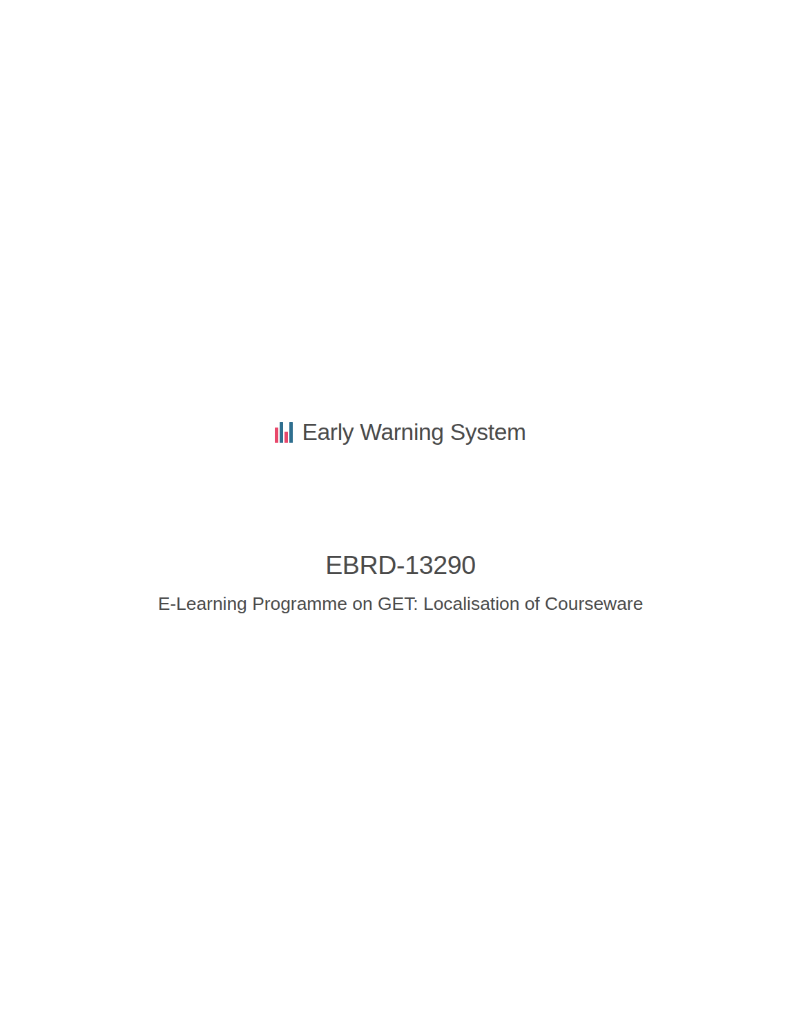Early Warning System
EBRD-13290
E-Learning Programme on GET: Localisation of Courseware